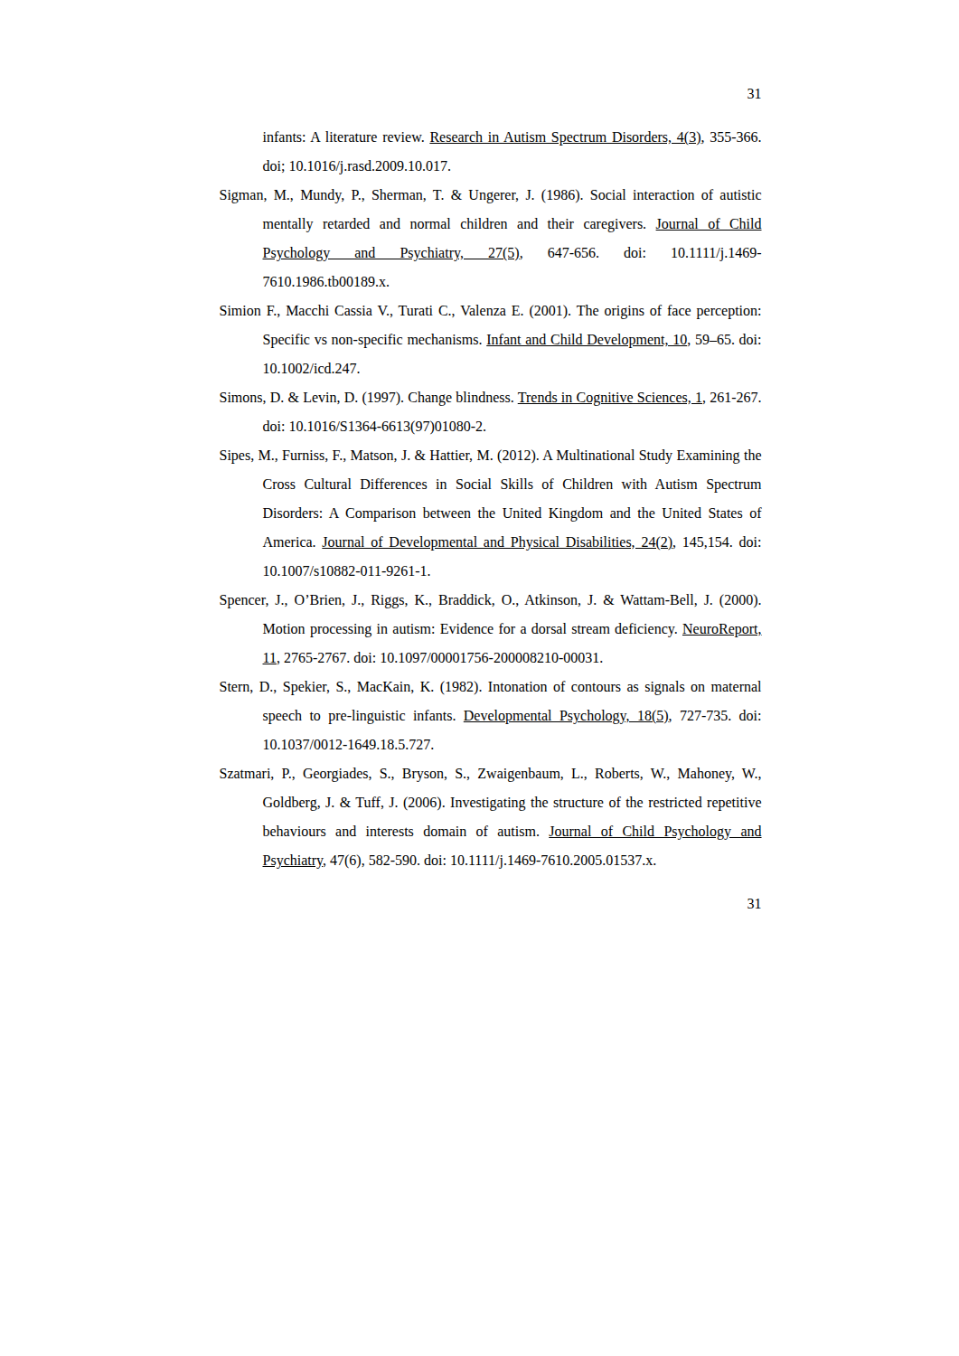31
infants: A literature review. Research in Autism Spectrum Disorders, 4(3), 355-366. doi; 10.1016/j.rasd.2009.10.017.
Sigman, M., Mundy, P., Sherman, T. & Ungerer, J. (1986). Social interaction of autistic mentally retarded and normal children and their caregivers. Journal of Child Psychology and Psychiatry, 27(5), 647-656. doi: 10.1111/j.1469-7610.1986.tb00189.x.
Simion F., Macchi Cassia V., Turati C., Valenza E. (2001). The origins of face perception: Specific vs non-specific mechanisms. Infant and Child Development, 10, 59–65. doi: 10.1002/icd.247.
Simons, D. & Levin, D. (1997). Change blindness. Trends in Cognitive Sciences, 1, 261-267. doi: 10.1016/S1364-6613(97)01080-2.
Sipes, M., Furniss, F., Matson, J. & Hattier, M. (2012). A Multinational Study Examining the Cross Cultural Differences in Social Skills of Children with Autism Spectrum Disorders: A Comparison between the United Kingdom and the United States of America. Journal of Developmental and Physical Disabilities, 24(2), 145,154. doi: 10.1007/s10882-011-9261-1.
Spencer, J., O’Brien, J., Riggs, K., Braddick, O., Atkinson, J. & Wattam-Bell, J. (2000). Motion processing in autism: Evidence for a dorsal stream deficiency. NeuroReport, 11, 2765-2767. doi: 10.1097/00001756-200008210-00031.
Stern, D., Spekier, S., MacKain, K. (1982). Intonation of contours as signals on maternal speech to pre-linguistic infants. Developmental Psychology, 18(5), 727-735. doi: 10.1037/0012-1649.18.5.727.
Szatmari, P., Georgiades, S., Bryson, S., Zwaigenbaum, L., Roberts, W., Mahoney, W., Goldberg, J. & Tuff, J. (2006). Investigating the structure of the restricted repetitive behaviours and interests domain of autism. Journal of Child Psychology and Psychiatry, 47(6), 582-590. doi: 10.1111/j.1469-7610.2005.01537.x.
31